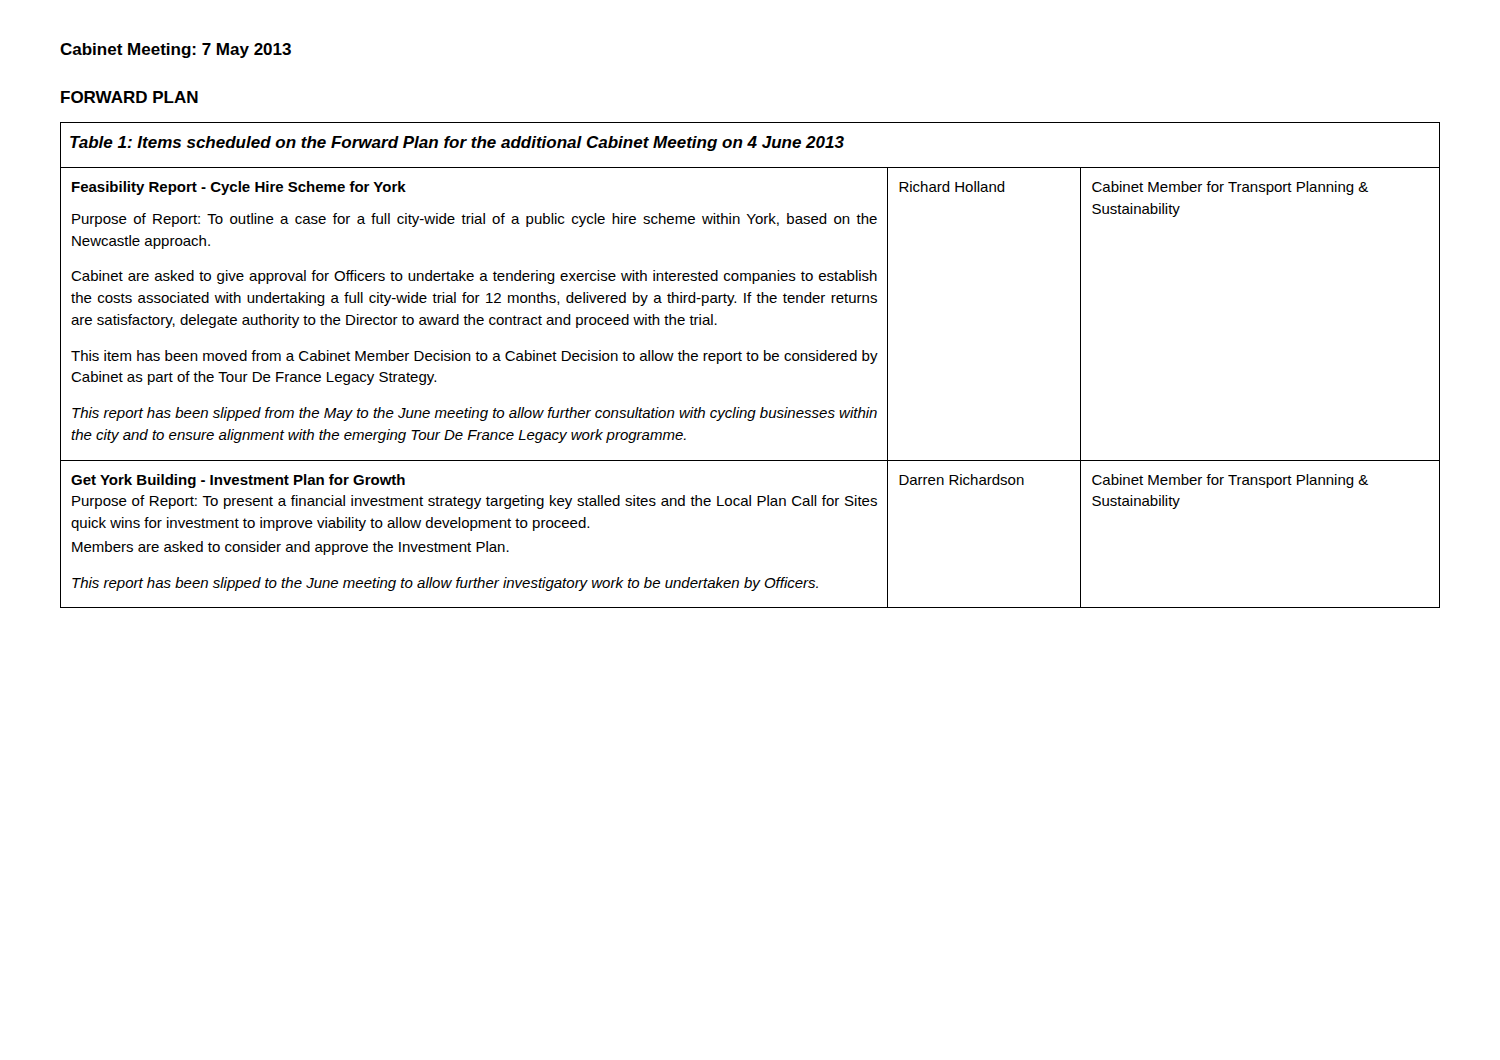Cabinet Meeting: 7 May 2013
FORWARD PLAN
Table 1: Items scheduled on the Forward Plan for the additional Cabinet Meeting on 4 June 2013
| Feasibility Report - Cycle Hire Scheme for York Purpose of Report: To outline a case for a full city-wide trial of a public cycle hire scheme within York, based on the Newcastle approach. Cabinet are asked to give approval for Officers to undertake a tendering exercise with interested companies to establish the costs associated with undertaking a full city-wide trial for 12 months, delivered by a third-party. If the tender returns are satisfactory, delegate authority to the Director to award the contract and proceed with the trial. This item has been moved from a Cabinet Member Decision to a Cabinet Decision to allow the report to be considered by Cabinet as part of the Tour De France Legacy Strategy. This report has been slipped from the May to the June meeting to allow further consultation with cycling businesses within the city and to ensure alignment with the emerging Tour De France Legacy work programme. | Richard Holland | Cabinet Member for Transport Planning & Sustainability |
| Get York Building - Investment Plan for Growth Purpose of Report: To present a financial investment strategy targeting key stalled sites and the Local Plan Call for Sites quick wins for investment to improve viability to allow development to proceed. Members are asked to consider and approve the Investment Plan. This report has been slipped to the June meeting to allow further investigatory work to be undertaken by Officers. | Darren Richardson | Cabinet Member for Transport Planning & Sustainability |